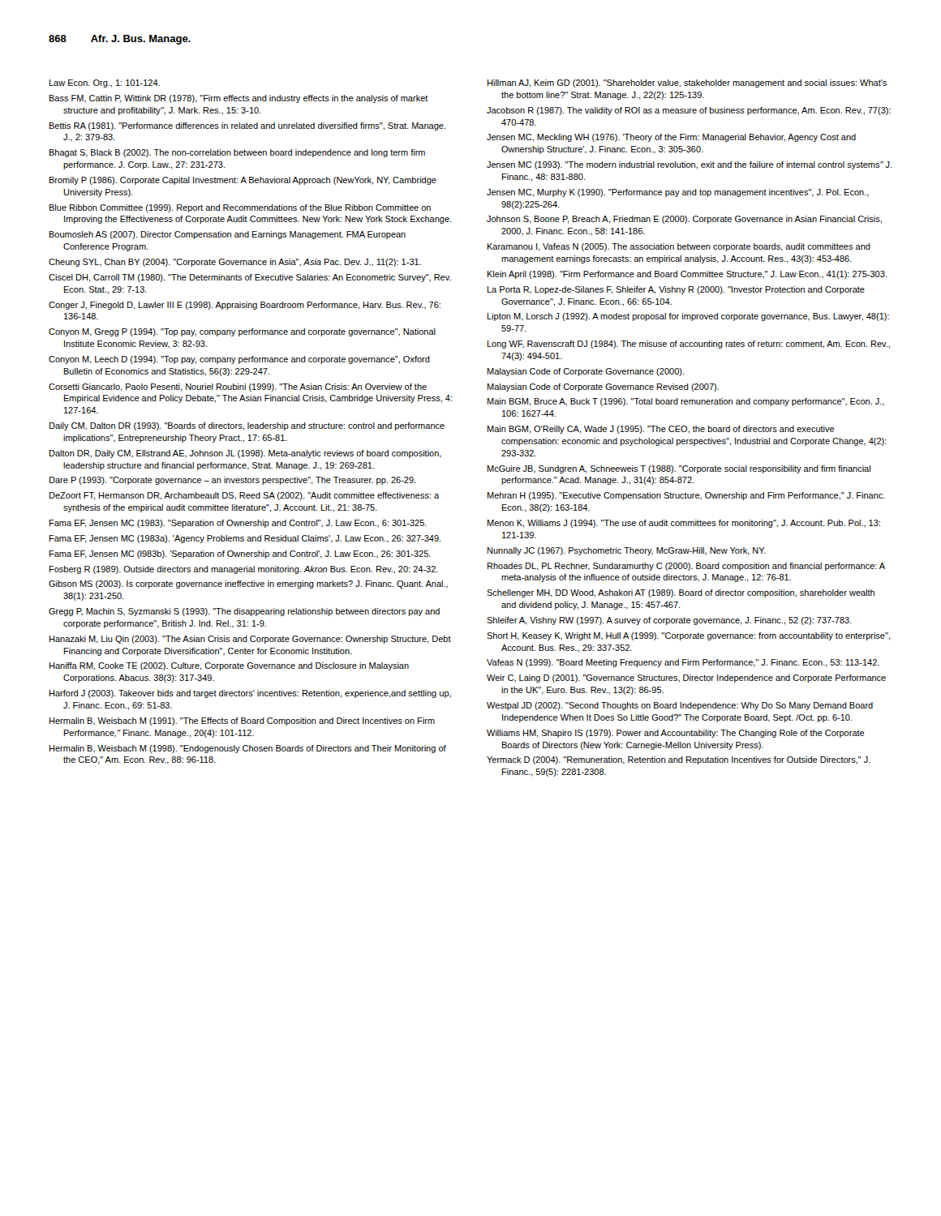868 Afr. J. Bus. Manage.
Law Econ. Org., 1: 101-124.
Bass FM, Cattin P, Wittink DR (1978), "Firm effects and industry effects in the analysis of market structure and profitability", J. Mark. Res., 15: 3-10.
Bettis RA (1981). "Performance differences in related and unrelated diversified firms", Strat. Manage. J., 2: 379-83.
Bhagat S, Black B (2002). The non-correlation between board independence and long term firm performance. J. Corp. Law., 27: 231-273.
Bromily P (1986). Corporate Capital Investment: A Behavioral Approach (NewYork, NY, Cambridge University Press).
Blue Ribbon Committee (1999). Report and Recommendations of the Blue Ribbon Committee on Improving the Effectiveness of Corporate Audit Committees. New York: New York Stock Exchange.
Boumosleh AS (2007). Director Compensation and Earnings Management. FMA European Conference Program.
Cheung SYL, Chan BY (2004). "Corporate Governance in Asia", Asia Pac. Dev. J., 11(2): 1-31.
Ciscel DH, Carroll TM (1980). "The Determinants of Executive Salaries: An Econometric Survey", Rev. Econ. Stat., 29: 7-13.
Conger J, Finegold D, Lawler III E (1998). Appraising Boardroom Performance, Harv. Bus. Rev., 76: 136-148.
Conyon M, Gregg P (1994). "Top pay, company performance and corporate governance", National Institute Economic Review, 3: 82-93.
Conyon M, Leech D (1994). "Top pay, company performance and corporate governance", Oxford Bulletin of Economics and Statistics, 56(3): 229-247.
Corsetti Giancarlo, Paolo Pesenti, Nouriel Roubini (1999). "The Asian Crisis: An Overview of the Empirical Evidence and Policy Debate," The Asian Financial Crisis, Cambridge University Press, 4: 127-164.
Daily CM, Dalton DR (1993). "Boards of directors, leadership and structure: control and performance implications", Entrepreneurship Theory Pract., 17: 65-81.
Dalton DR, Daily CM, Ellstrand AE, Johnson JL (1998). Meta-analytic reviews of board composition, leadership structure and financial performance, Strat. Manage. J., 19: 269-281.
Dare P (1993). "Corporate governance – an investors perspective", The Treasurer. pp. 26-29.
DeZoort FT, Hermanson DR, Archambeault DS, Reed SA (2002). "Audit committee effectiveness: a synthesis of the empirical audit committee literature", J. Account. Lit., 21: 38-75.
Fama EF, Jensen MC (1983). "Separation of Ownership and Control", J. Law Econ., 6: 301-325.
Fama EF, Jensen MC (1983a). 'Agency Problems and Residual Claims', J. Law Econ., 26: 327-349.
Fama EF, Jensen MC (l983b). 'Separation of Ownership and Control', J. Law Econ., 26: 301-325.
Fosberg R (1989). Outside directors and managerial monitoring. Akron Bus. Econ. Rev., 20: 24-32.
Gibson MS (2003). Is corporate governance ineffective in emerging markets? J. Financ. Quant. Anal., 38(1): 231-250.
Gregg P, Machin S, Syzmanski S (1993). "The disappearing relationship between directors pay and corporate performance", British J. Ind. Rel., 31: 1-9.
Hanazaki M, Liu Qin (2003). "The Asian Crisis and Corporate Governance: Ownership Structure, Debt Financing and Corporate Diversification", Center for Economic Institution.
Haniffa RM, Cooke TE (2002). Culture, Corporate Governance and Disclosure in Malaysian Corporations. Abacus. 38(3): 317-349.
Harford J (2003). Takeover bids and target directors' incentives: Retention, experience,and settling up, J. Financ. Econ., 69: 51-83.
Hermalin B, Weisbach M (1991). "The Effects of Board Composition and Direct Incentives on Firm Performance," Financ. Manage., 20(4): 101-112.
Hermalin B, Weisbach M (1998). "Endogenously Chosen Boards of Directors and Their Monitoring of the CEO," Am. Econ. Rev., 88: 96-118.
Hillman AJ, Keim GD (2001). "Shareholder value, stakeholder management and social issues: What's the bottom line?" Strat. Manage. J., 22(2): 125-139.
Jacobson R (1987). The validity of ROI as a measure of business performance, Am. Econ. Rev., 77(3): 470-478.
Jensen MC, Meckling WH (1976). 'Theory of the Firm: Managerial Behavior, Agency Cost and Ownership Structure', J. Financ. Econ., 3: 305-360.
Jensen MC (1993). "The modern industrial revolution, exit and the failure of internal control systems" J. Financ., 48: 831-880.
Jensen MC, Murphy K (1990). "Performance pay and top management incentives", J. Pol. Econ., 98(2):225-264.
Johnson S, Boone P, Breach A, Friedman E (2000). Corporate Governance in Asian Financial Crisis, 2000, J. Financ. Econ., 58: 141-186.
Karamanou I, Vafeas N (2005). The association between corporate boards, audit committees and management earnings forecasts: an empirical analysis, J. Account. Res., 43(3): 453-486.
Klein April (1998). "Firm Performance and Board Committee Structure," J. Law Econ., 41(1): 275-303.
La Porta R, Lopez-de-Silanes F, Shleifer A, Vishny R (2000). "Investor Protection and Corporate Governance", J. Financ. Econ., 66: 65-104.
Lipton M, Lorsch J (1992). A modest proposal for improved corporate governance, Bus. Lawyer, 48(1): 59-77.
Long WF, Ravenscraft DJ (1984). The misuse of accounting rates of return: comment, Am. Econ. Rev., 74(3): 494-501.
Malaysian Code of Corporate Governance (2000).
Malaysian Code of Corporate Governance Revised (2007).
Main BGM, Bruce A, Buck T (1996). "Total board remuneration and company performance", Econ. J., 106: 1627-44.
Main BGM, O'Reilly CA, Wade J (1995). "The CEO, the board of directors and executive compensation: economic and psychological perspectives", Industrial and Corporate Change, 4(2): 293-332.
McGuire JB, Sundgren A, Schneeweis T (1988). "Corporate social responsibility and firm financial performance." Acad. Manage. J., 31(4): 854-872.
Mehran H (1995). "Executive Compensation Structure, Ownership and Firm Performance," J. Financ. Econ., 38(2): 163-184.
Menon K, Williams J (1994). "The use of audit committees for monitoring", J. Account. Pub. Pol., 13: 121-139.
Nunnally JC (1967). Psychometric Theory, McGraw-Hill, New York, NY.
Rhoades DL, PL Rechner, Sundaramurthy C (2000). Board composition and financial performance: A meta-analysis of the influence of outside directors, J. Manage., 12: 76-81.
Schellenger MH, DD Wood, Ashakori AT (1989). Board of director composition, shareholder wealth and dividend policy, J. Manage., 15: 457-467.
Shleifer A, Vishny RW (1997). A survey of corporate governance, J. Financ., 52 (2): 737-783.
Short H, Keasey K, Wright M, Hull A (1999). "Corporate governance: from accountability to enterprise", Account. Bus. Res., 29: 337-352.
Vafeas N (1999). "Board Meeting Frequency and Firm Performance," J. Financ. Econ., 53: 113-142.
Weir C, Laing D (2001). "Governance Structures, Director Independence and Corporate Performance in the UK", Euro. Bus. Rev., 13(2): 86-95.
Westpal JD (2002). "Second Thoughts on Board Independence: Why Do So Many Demand Board Independence When It Does So Little Good?" The Corporate Board, Sept. /Oct. pp. 6-10.
Williams HM, Shapiro IS (1979). Power and Accountability: The Changing Role of the Corporate Boards of Directors (New York: Carnegie-Mellon University Press).
Yermack D (2004). "Remuneration, Retention and Reputation Incentives for Outside Directors," J. Financ., 59(5): 2281-2308.